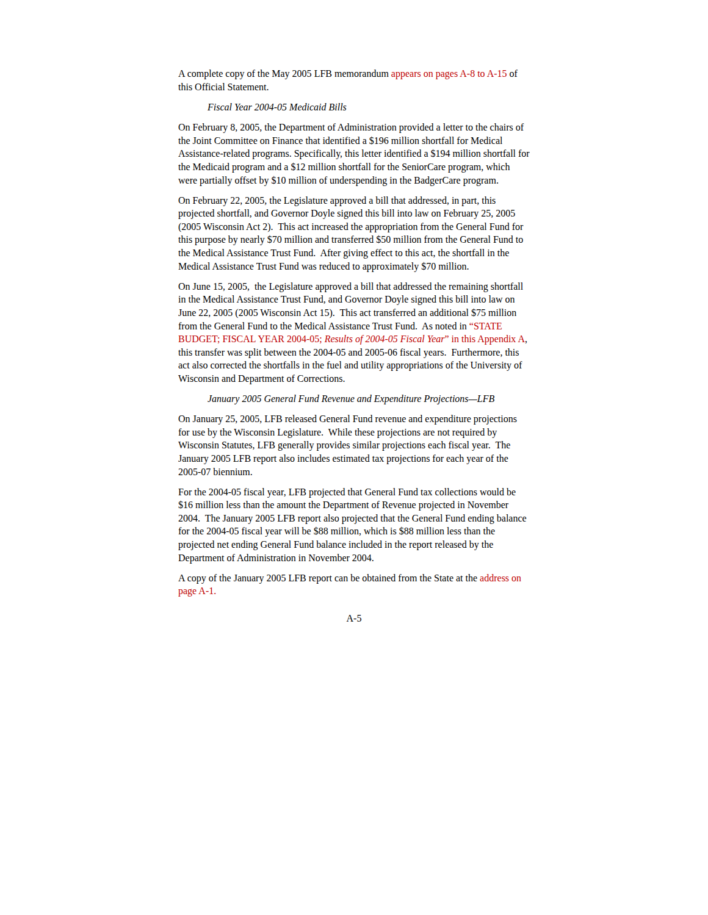A complete copy of the May 2005 LFB memorandum appears on pages A-8 to A-15 of this Official Statement.
Fiscal Year 2004-05 Medicaid Bills
On February 8, 2005, the Department of Administration provided a letter to the chairs of the Joint Committee on Finance that identified a $196 million shortfall for Medical Assistance-related programs. Specifically, this letter identified a $194 million shortfall for the Medicaid program and a $12 million shortfall for the SeniorCare program, which were partially offset by $10 million of underspending in the BadgerCare program.
On February 22, 2005, the Legislature approved a bill that addressed, in part, this projected shortfall, and Governor Doyle signed this bill into law on February 25, 2005 (2005 Wisconsin Act 2). This act increased the appropriation from the General Fund for this purpose by nearly $70 million and transferred $50 million from the General Fund to the Medical Assistance Trust Fund. After giving effect to this act, the shortfall in the Medical Assistance Trust Fund was reduced to approximately $70 million.
On June 15, 2005, the Legislature approved a bill that addressed the remaining shortfall in the Medical Assistance Trust Fund, and Governor Doyle signed this bill into law on June 22, 2005 (2005 Wisconsin Act 15). This act transferred an additional $75 million from the General Fund to the Medical Assistance Trust Fund. As noted in “STATE BUDGET; FISCAL YEAR 2004-05; Results of 2004-05 Fiscal Year” in this Appendix A, this transfer was split between the 2004-05 and 2005-06 fiscal years. Furthermore, this act also corrected the shortfalls in the fuel and utility appropriations of the University of Wisconsin and Department of Corrections.
January 2005 General Fund Revenue and Expenditure Projections—LFB
On January 25, 2005, LFB released General Fund revenue and expenditure projections for use by the Wisconsin Legislature. While these projections are not required by Wisconsin Statutes, LFB generally provides similar projections each fiscal year. The January 2005 LFB report also includes estimated tax projections for each year of the 2005-07 biennium.
For the 2004-05 fiscal year, LFB projected that General Fund tax collections would be $16 million less than the amount the Department of Revenue projected in November 2004. The January 2005 LFB report also projected that the General Fund ending balance for the 2004-05 fiscal year will be $88 million, which is $88 million less than the projected net ending General Fund balance included in the report released by the Department of Administration in November 2004.
A copy of the January 2005 LFB report can be obtained from the State at the address on page A-1.
A-5